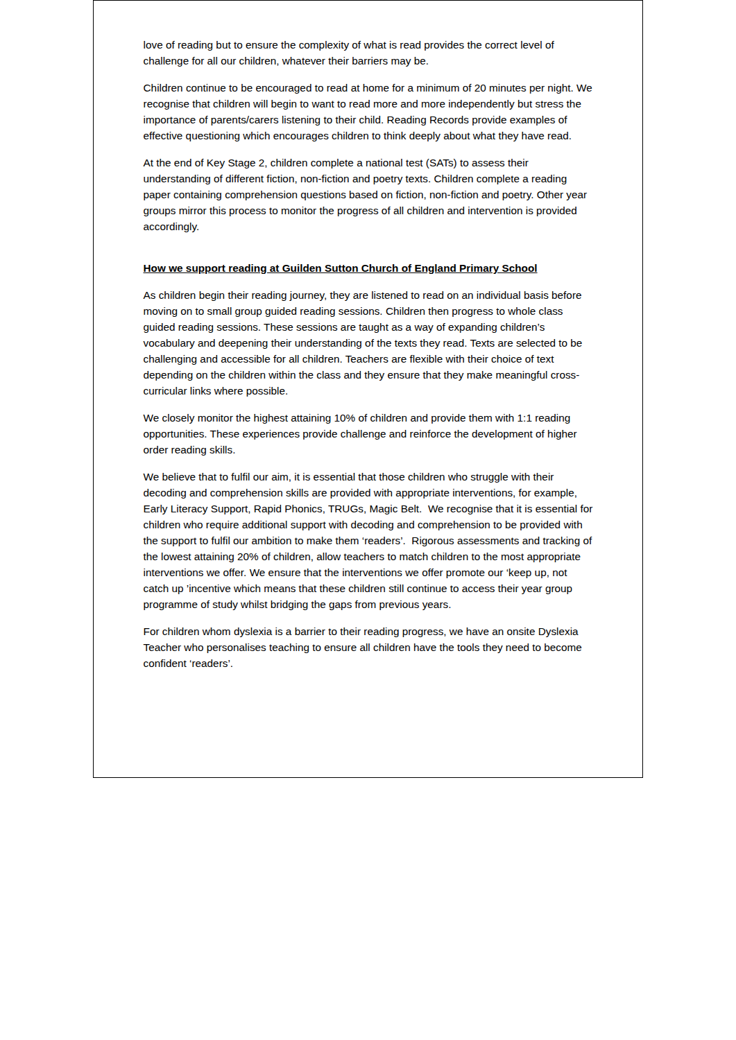love of reading but to ensure the complexity of what is read provides the correct level of challenge for all our children, whatever their barriers may be.
Children continue to be encouraged to read at home for a minimum of 20 minutes per night. We recognise that children will begin to want to read more and more independently but stress the importance of parents/carers listening to their child. Reading Records provide examples of effective questioning which encourages children to think deeply about what they have read.
At the end of Key Stage 2, children complete a national test (SATs) to assess their understanding of different fiction, non-fiction and poetry texts. Children complete a reading paper containing comprehension questions based on fiction, non-fiction and poetry. Other year groups mirror this process to monitor the progress of all children and intervention is provided accordingly.
How we support reading at Guilden Sutton Church of England Primary School
As children begin their reading journey, they are listened to read on an individual basis before moving on to small group guided reading sessions. Children then progress to whole class guided reading sessions. These sessions are taught as a way of expanding children’s vocabulary and deepening their understanding of the texts they read. Texts are selected to be challenging and accessible for all children. Teachers are flexible with their choice of text depending on the children within the class and they ensure that they make meaningful cross-curricular links where possible.
We closely monitor the highest attaining 10% of children and provide them with 1:1 reading opportunities. These experiences provide challenge and reinforce the development of higher order reading skills.
We believe that to fulfil our aim, it is essential that those children who struggle with their decoding and comprehension skills are provided with appropriate interventions, for example, Early Literacy Support, Rapid Phonics, TRUGs, Magic Belt. We recognise that it is essential for children who require additional support with decoding and comprehension to be provided with the support to fulfil our ambition to make them ‘readers’. Rigorous assessments and tracking of the lowest attaining 20% of children, allow teachers to match children to the most appropriate interventions we offer. We ensure that the interventions we offer promote our ‘keep up, not catch up ’incentive which means that these children still continue to access their year group programme of study whilst bridging the gaps from previous years.
For children whom dyslexia is a barrier to their reading progress, we have an onsite Dyslexia Teacher who personalises teaching to ensure all children have the tools they need to become confident ‘readers’.